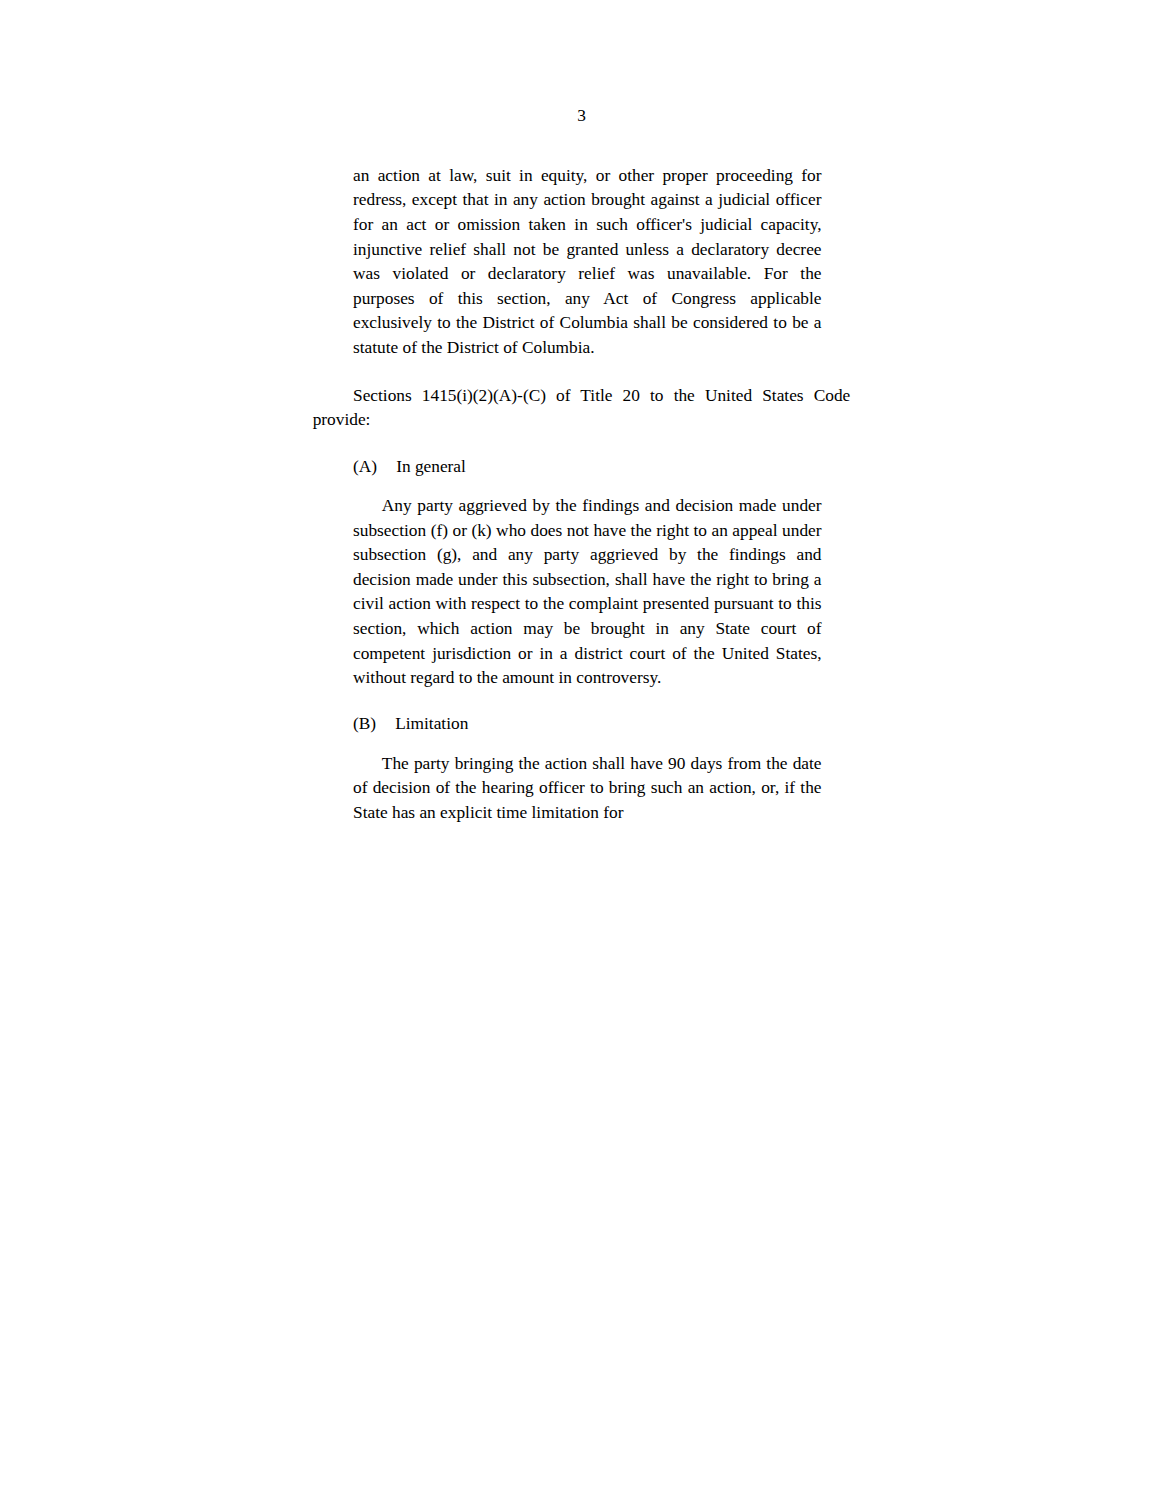3
an action at law, suit in equity, or other proper proceeding for redress, except that in any action brought against a judicial officer for an act or omission taken in such officer's judicial capacity, injunctive relief shall not be granted unless a declaratory decree was violated or declaratory relief was unavailable. For the purposes of this section, any Act of Congress applicable exclusively to the District of Columbia shall be considered to be a statute of the District of Columbia.
Sections 1415(i)(2)(A)-(C) of Title 20 to the United States Code provide:
(A) In general
Any party aggrieved by the findings and decision made under subsection (f) or (k) who does not have the right to an appeal under subsection (g), and any party aggrieved by the findings and decision made under this subsection, shall have the right to bring a civil action with respect to the complaint presented pursuant to this section, which action may be brought in any State court of competent jurisdiction or in a district court of the United States, without regard to the amount in controversy.
(B) Limitation
The party bringing the action shall have 90 days from the date of decision of the hearing officer to bring such an action, or, if the State has an explicit time limitation for